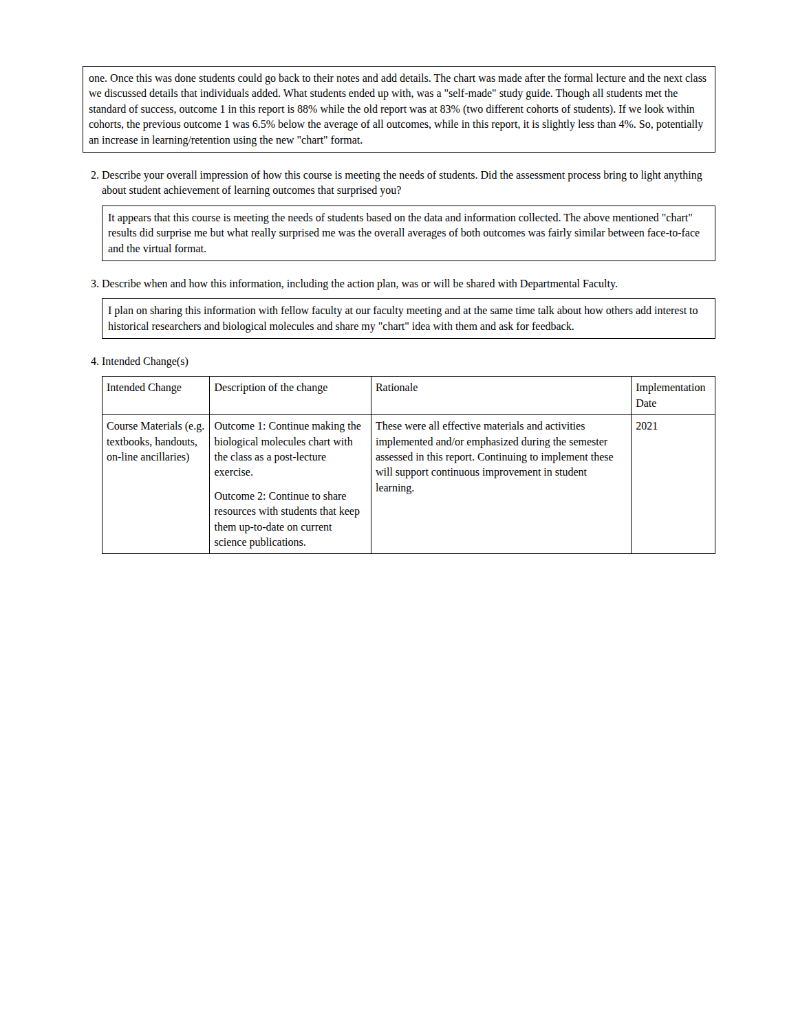one. Once this was done students could go back to their notes and add details. The chart was made after the formal lecture and the next class we discussed details that individuals added. What students ended up with, was a "self-made" study guide. Though all students met the standard of success, outcome 1 in this report is 88% while the old report was at 83% (two different cohorts of students). If we look within cohorts, the previous outcome 1 was 6.5% below the average of all outcomes, while in this report, it is slightly less than 4%. So, potentially an increase in learning/retention using the new "chart" format.
Describe your overall impression of how this course is meeting the needs of students. Did the assessment process bring to light anything about student achievement of learning outcomes that surprised you?
It appears that this course is meeting the needs of students based on the data and information collected. The above mentioned "chart" results did surprise me but what really surprised me was the overall averages of both outcomes was fairly similar between face-to-face and the virtual format.
Describe when and how this information, including the action plan, was or will be shared with Departmental Faculty.
I plan on sharing this information with fellow faculty at our faculty meeting and at the same time talk about how others add interest to historical researchers and biological molecules and share my "chart" idea with them and ask for feedback.
Intended Change(s)
| Intended Change | Description of the change | Rationale | Implementation Date |
| --- | --- | --- | --- |
| Course Materials (e.g. textbooks, handouts, on-line ancillaries) | Outcome 1: Continue making the biological molecules chart with the class as a post-lecture exercise. Outcome 2: Continue to share resources with students that keep them up-to-date on current science publications. | These were all effective materials and activities implemented and/or emphasized during the semester assessed in this report. Continuing to implement these will support continuous improvement in student learning. | 2021 |